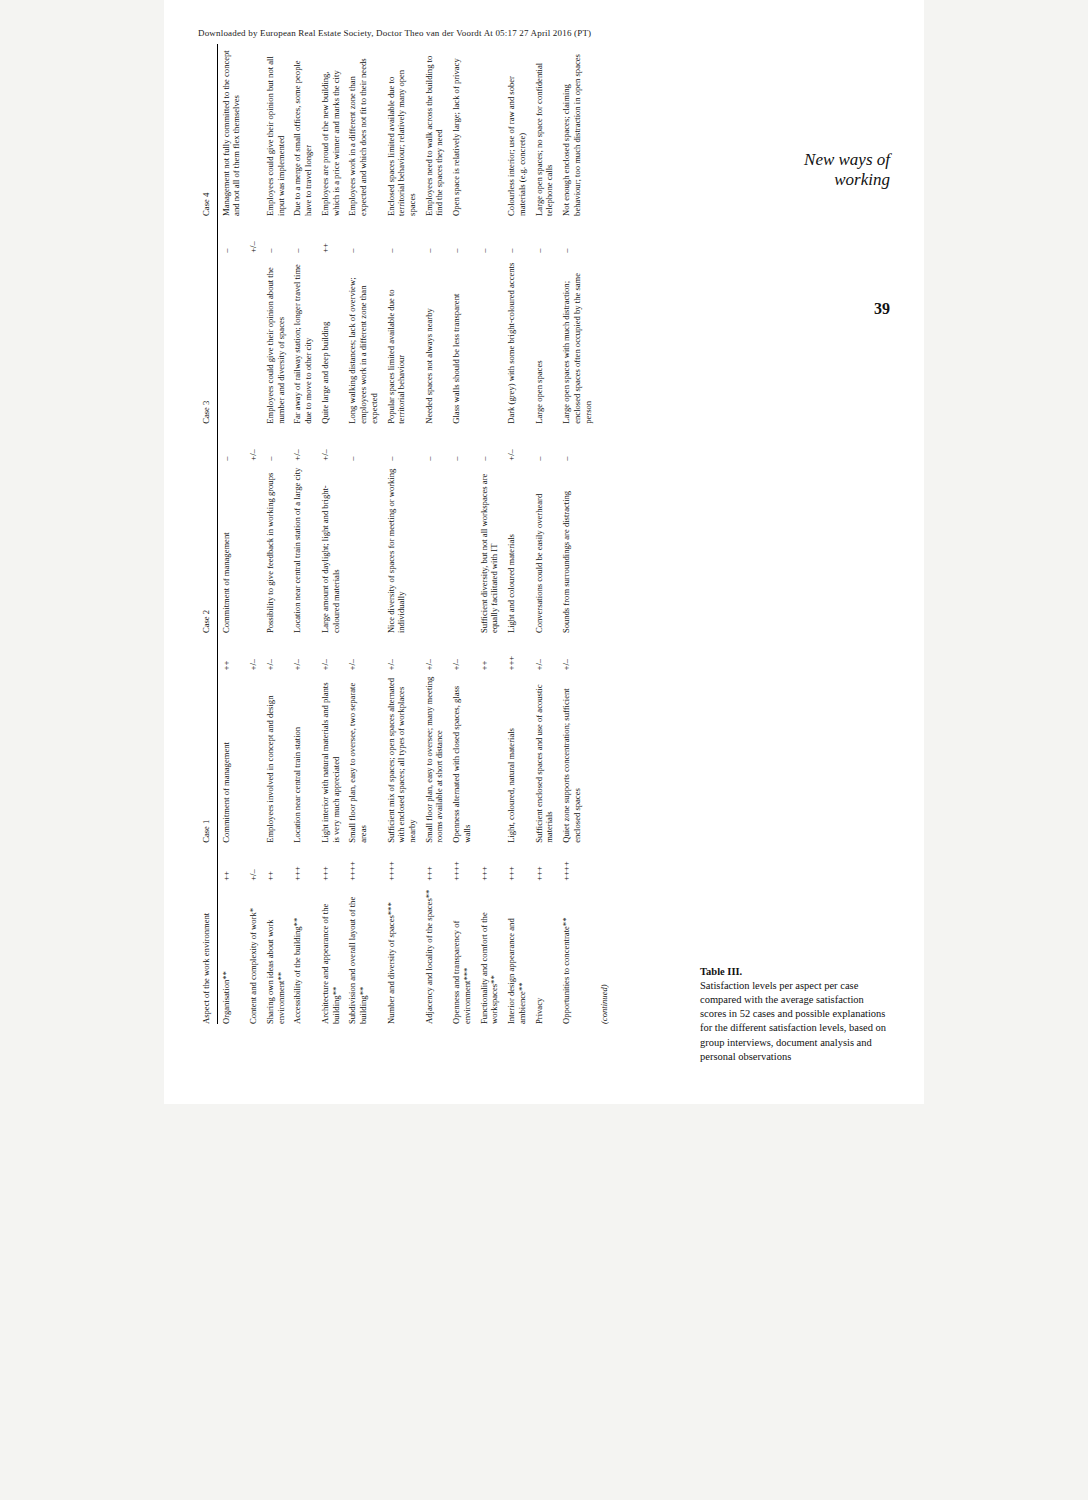Downloaded by European Real Estate Society, Doctor Theo van der Voordt At 05:17 27 April 2016 (PT)
New ways of
working
39
| Aspect of the work environment | | Case 1 | | Case 2 | | Case 3 | | Case 4 |
| --- | --- | --- | --- | --- | --- | --- | --- | --- |
| Organisation** | ++ | Commitment of management | ++ | Commitment of management | – | | – | Management not fully committed to the concept and not all of them flex themselves |
| Content and complexity of work* | +/– | | +/– | | +/– | | +/– | |
| Sharing own ideas about work environment** | ++ | Employees involved in concept and design | +/– | Possibility to give feedback in working groups | – | Employees could give their opinion about the number and diversity of spaces | – | Employees could give their opinion but not all input was implemented |
| Accessibility of the building** | +++ | Location near central train station | +/– | Location near central train station of a large city | +/– | Far away of railway station; longer travel time due to move to other city | – | Due to a merge of small offices, some people have to travel longer |
| Architecture and appearance of the building** | +++ | Light interior with natural materials and plants is very much appreciated | +/– | Large amount of daylight; light and bright-coloured materials | +/– | Quite large and deep building | ++ | Employees are proud of the new building, which is a price winner and marks the city |
| Subdivision and overall layout of the building** | ++++ | Small floor plan, easy to oversee, two separate areas | +/– | | – | Long walking distances; lack of overview; employees work in a different zone than expected | – | Employees work in a different zone than expected and which does not fit to their needs |
| Number and diversity of spaces*** | ++++ | Sufficient mix of spaces; open spaces alternated with enclosed spaces; all types of workplaces nearby | +/– | Nice diversity of spaces for meeting or working individually | – | Popular spaces limited available due to territorial behaviour | – | Enclosed spaces limited available due to territorial behaviour; relatively many open spaces |
| Adjacency and locality of the spaces** | +++ | Small floor plan, easy to oversee; many meeting rooms available at short distance | +/– | | – | Needed spaces not always nearby | – | Employees need to walk across the building to find the spaces they need |
| Openness and transparency of environment*** | ++++ | Openness alternated with closed spaces, glass walls | +/– | | – | Glass walls should be less transparent | – | Open space is relatively large; lack of privacy |
| Functionality and comfort of the workspaces** | +++ | | ++ | Sufficient diversity, but not all workspaces are equally facilitated with IT | – | | – | |
| Interior design appearance and ambience** | +++ | Light, coloured, natural materials | +++ | Light and coloured materials | +/– | Dark (grey) with some bright-coloured accents | – | Colourless interior; use of raw and sober materials (e.g. concrete) |
| Privacy | +++ | Sufficient enclosed spaces and use of acoustic materials | +/– | Conversations could be easily overheard | – | Large open spaces | – | Large open spaces; no space for confidential telephone calls |
| Opportunities to concentrate** | ++++ | Quiet zone supports concentration; sufficient enclosed spaces | +/– | Sounds from surroundings are distracting | – | Large open spaces with much distraction; enclosed spaces often occupied by the same person | – | Not enough enclosed spaces; claiming behaviour; too much distraction in open spaces |
| (continued) |
Table III.
Satisfaction levels per aspect per case compared with the average satisfaction scores in 52 cases and possible explanations for the different satisfaction levels, based on group interviews, document analysis and personal observations